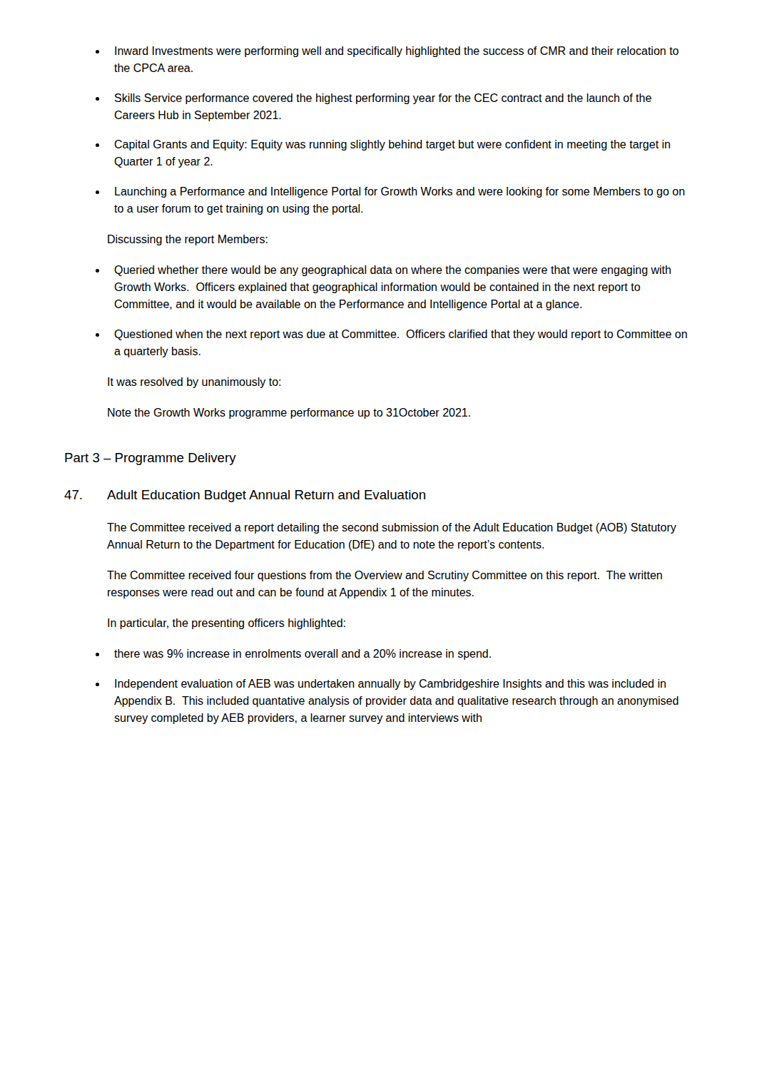Inward Investments were performing well and specifically highlighted the success of CMR and their relocation to the CPCA area.
Skills Service performance covered the highest performing year for the CEC contract and the launch of the Careers Hub in September 2021.
Capital Grants and Equity: Equity was running slightly behind target but were confident in meeting the target in Quarter 1 of year 2.
Launching a Performance and Intelligence Portal for Growth Works and were looking for some Members to go on to a user forum to get training on using the portal.
Discussing the report Members:
Queried whether there would be any geographical data on where the companies were that were engaging with Growth Works. Officers explained that geographical information would be contained in the next report to Committee, and it would be available on the Performance and Intelligence Portal at a glance.
Questioned when the next report was due at Committee. Officers clarified that they would report to Committee on a quarterly basis.
It was resolved by unanimously to:
Note the Growth Works programme performance up to 31October 2021.
Part 3 – Programme Delivery
47.
Adult Education Budget Annual Return and Evaluation
The Committee received a report detailing the second submission of the Adult Education Budget (AOB) Statutory Annual Return to the Department for Education (DfE) and to note the report’s contents.
The Committee received four questions from the Overview and Scrutiny Committee on this report. The written responses were read out and can be found at Appendix 1 of the minutes.
In particular, the presenting officers highlighted:
there was 9% increase in enrolments overall and a 20% increase in spend.
Independent evaluation of AEB was undertaken annually by Cambridgeshire Insights and this was included in Appendix B. This included quantative analysis of provider data and qualitative research through an anonymised survey completed by AEB providers, a learner survey and interviews with